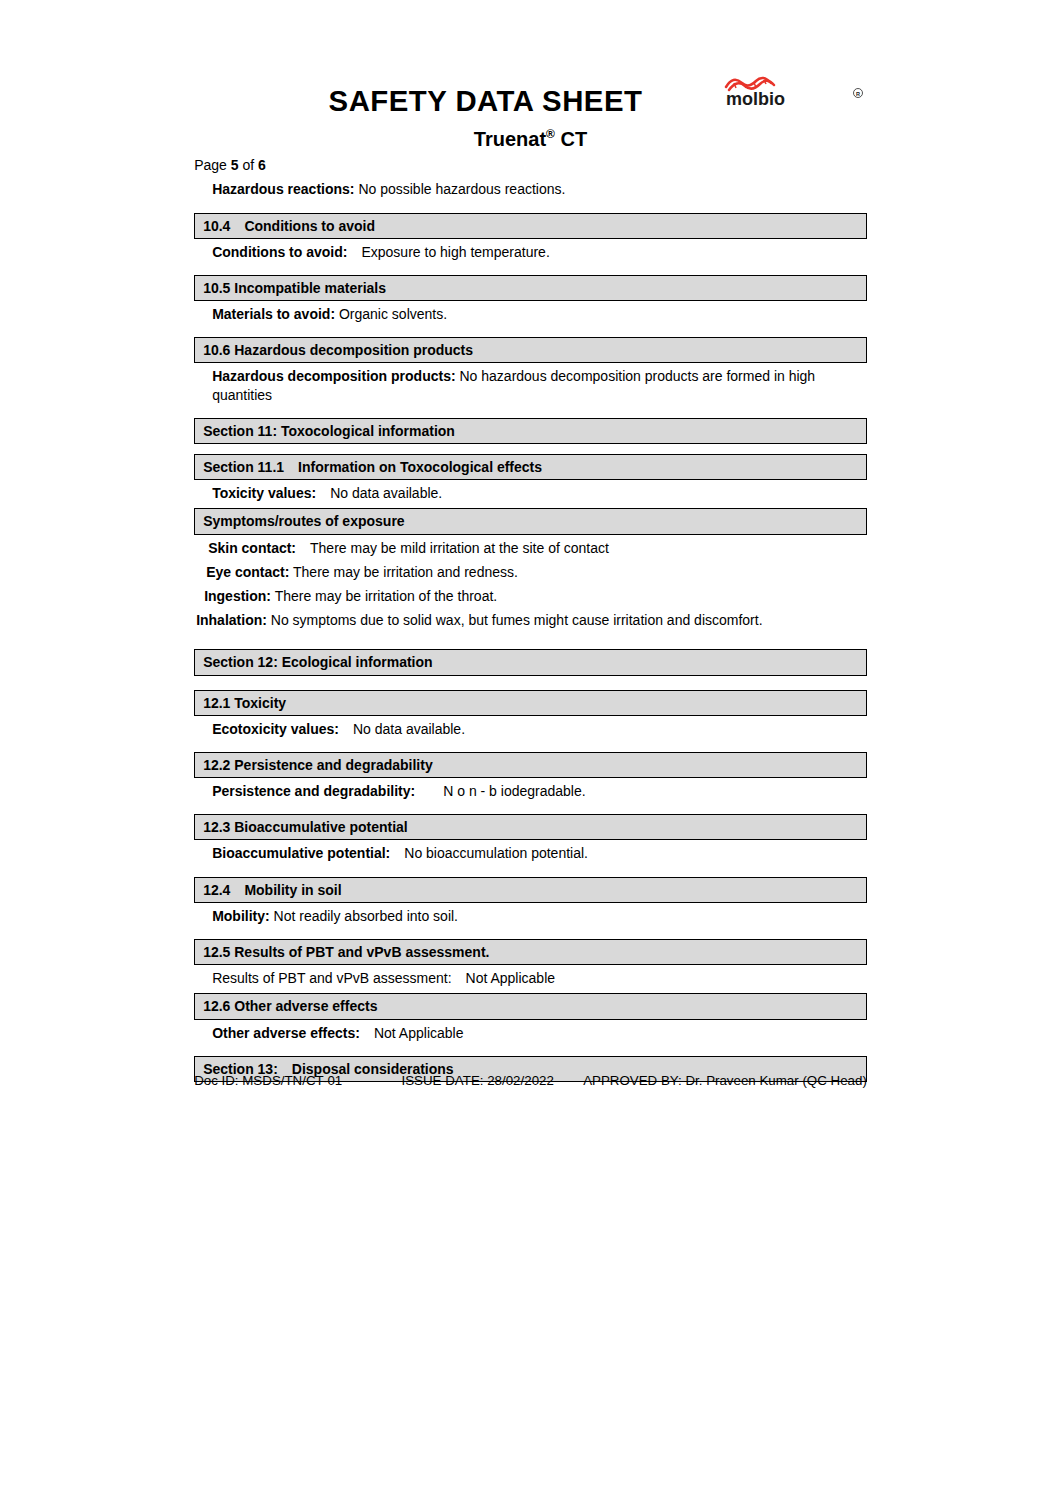SAFETY DATA SHEET
molbio R
Truenat® CT
Page 5 of 6
Hazardous reactions: No possible hazardous reactions.
10.4 Conditions to avoid
Conditions to avoid: Exposure to high temperature.
10.5 Incompatible materials
Materials to avoid: Organic solvents.
10.6 Hazardous decomposition products
Hazardous decomposition products: No hazardous decomposition products are formed in high quantities
Section 11: Toxocological information
Section 11.1 Information on Toxocological effects
Toxicity values: No data available.
Symptoms/routes of exposure
Skin contact: There may be mild irritation at the site of contact
Eye contact: There may be irritation and redness.
Ingestion: There may be irritation of the throat.
Inhalation: No symptoms due to solid wax, but fumes might cause irritation and discomfort.
Section 12: Ecological information
12.1 Toxicity
Ecotoxicity values: No data available.
12.2 Persistence and degradability
Persistence and degradability: N o n - b iodegradable.
12.3 Bioaccumulative potential
Bioaccumulative potential: No bioaccumulation potential.
12.4 Mobility in soil
Mobility: Not readily absorbed into soil.
12.5 Results of PBT and vPvB assessment.
Results of PBT and vPvB assessment: Not Applicable
12.6 Other adverse effects
Other adverse effects: Not Applicable
Section 13: Disposal considerations
Doc ID: MSDS/TN/CT-01
ISSUE DATE: 28/02/2022
APPROVED BY: Dr. Praveen Kumar (QC Head)